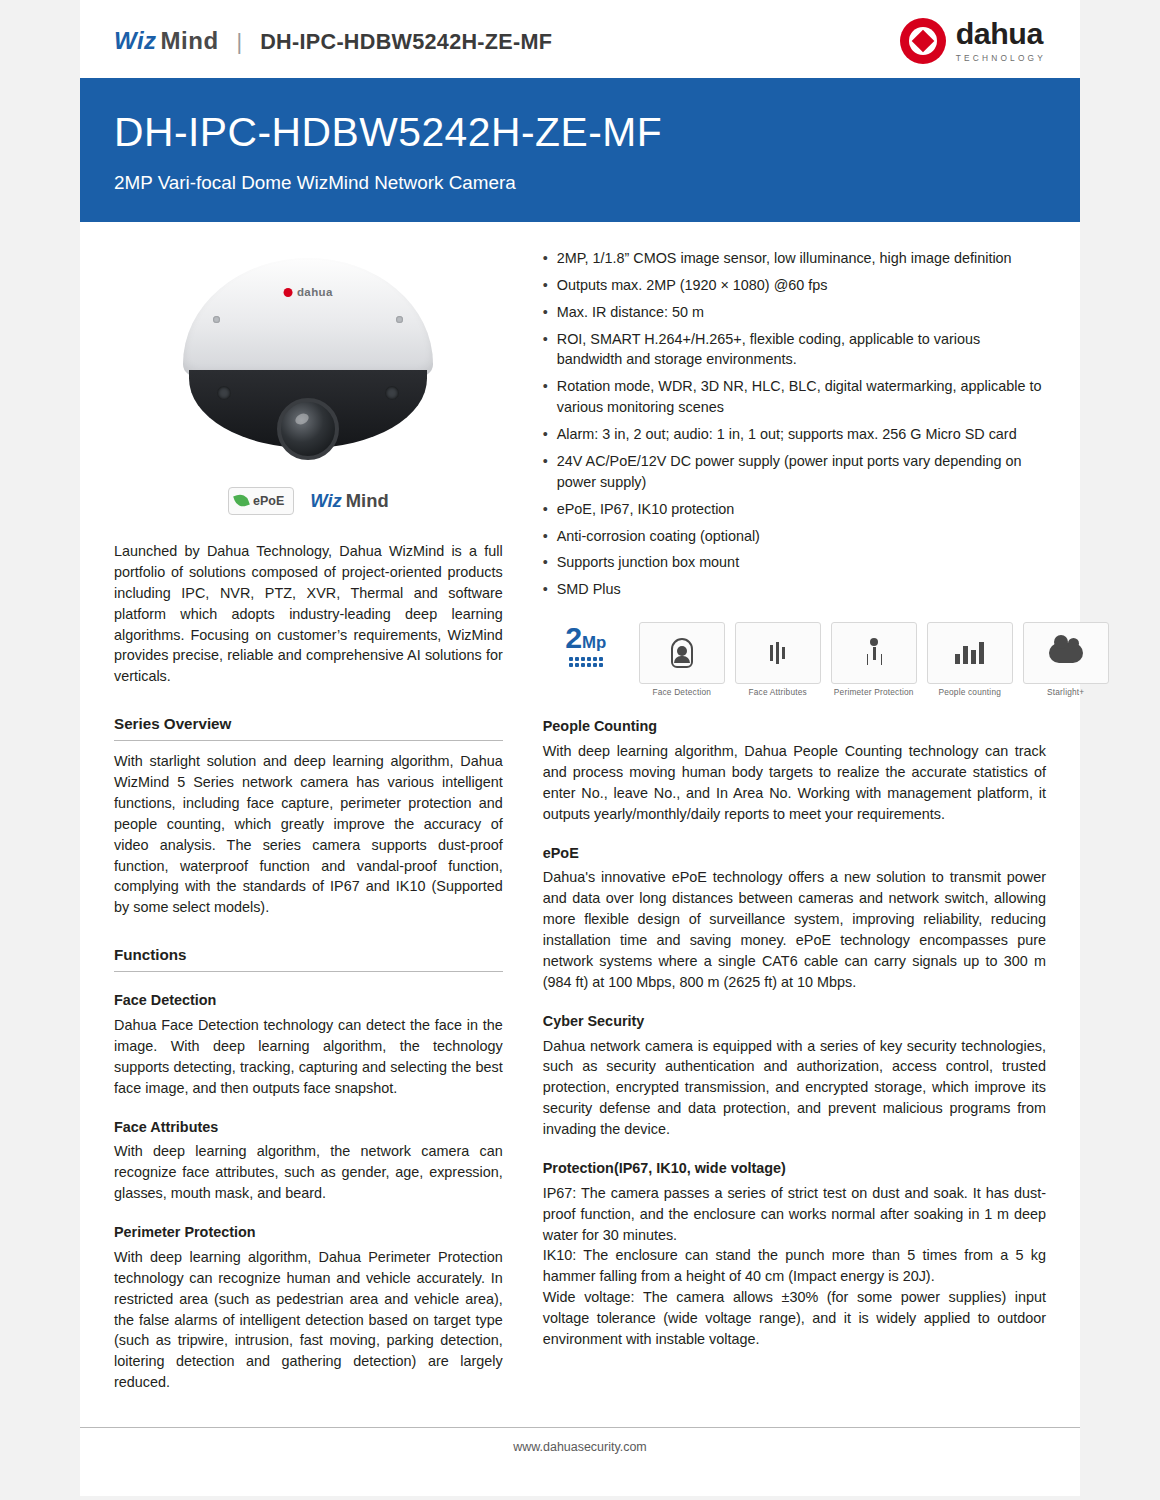Wiz Mind | DH-IPC-HDBW5242H-ZE-MF
dahua
Technology
DH-IPC-HDBW5242H-ZE-MF
2MP Vari-focal Dome WizMind Network Camera
dahua
ePoE Wiz Mind
Launched by Dahua Technology, Dahua WizMind is a full portfolio of solutions composed of project-oriented products including IPC, NVR, PTZ, XVR, Thermal and software platform which adopts industry-leading deep learning algorithms. Focusing on customer’s requirements, WizMind provides precise, reliable and comprehensive AI solutions for verticals.
Series Overview
With starlight solution and deep learning algorithm, Dahua WizMind 5 Series network camera has various intelligent functions, including face capture, perimeter protection and people counting, which greatly improve the accuracy of video analysis. The series camera supports dust-proof function, waterproof function and vandal-proof function, complying with the standards of IP67 and IK10 (Supported by some select models).
Functions
Face Detection
Dahua Face Detection technology can detect the face in the image. With deep learning algorithm, the technology supports detecting, tracking, capturing and selecting the best face image, and then outputs face snapshot.
Face Attributes
With deep learning algorithm, the network camera can recognize face attributes, such as gender, age, expression, glasses, mouth mask, and beard.
Perimeter Protection
With deep learning algorithm, Dahua Perimeter Protection technology can recognize human and vehicle accurately. In restricted area (such as pedestrian area and vehicle area), the false alarms of intelligent detection based on target type (such as tripwire, intrusion, fast moving, parking detection, loitering detection and gathering detection) are largely reduced.
2MP, 1/1.8” CMOS image sensor, low illuminance, high image definition
Outputs max. 2MP (1920 × 1080) @60 fps
Max. IR distance: 50 m
ROI, SMART H.264+/H.265+, flexible coding, applicable to various bandwidth and storage environments.
Rotation mode, WDR, 3D NR, HLC, BLC, digital watermarking, applicable to various monitoring scenes
Alarm: 3 in, 2 out; audio: 1 in, 1 out; supports max. 256 G Micro SD card
24V AC/PoE/12V DC power supply (power input ports vary depending on power supply)
ePoE, IP67, IK10 protection
Anti-corrosion coating (optional)
Supports junction box mount
SMD Plus
2Mp
Face Detection
Face Attributes
Perimeter Protection
People counting
Starlight+
People Counting
With deep learning algorithm, Dahua People Counting technology can track and process moving human body targets to realize the accurate statistics of enter No., leave No., and In Area No. Working with management platform, it outputs yearly/monthly/daily reports to meet your requirements.
ePoE
Dahua's innovative ePoE technology offers a new solution to transmit power and data over long distances between cameras and network switch, allowing more flexible design of surveillance system, improving reliability, reducing installation time and saving money. ePoE technology encompasses pure network systems where a single CAT6 cable can carry signals up to 300 m (984 ft) at 100 Mbps, 800 m (2625 ft) at 10 Mbps.
Cyber Security
Dahua network camera is equipped with a series of key security technologies, such as security authentication and authorization, access control, trusted protection, encrypted transmission, and encrypted storage, which improve its security defense and data protection, and prevent malicious programs from invading the device.
Protection(IP67, IK10, wide voltage)
IP67: The camera passes a series of strict test on dust and soak. It has dust-proof function, and the enclosure can works normal after soaking in 1 m deep water for 30 minutes.
IK10: The enclosure can stand the punch more than 5 times from a 5 kg hammer falling from a height of 40 cm (Impact energy is 20J).
Wide voltage: The camera allows ±30% (for some power supplies) input voltage tolerance (wide voltage range), and it is widely applied to outdoor environment with instable voltage.
www.dahuasecurity.com